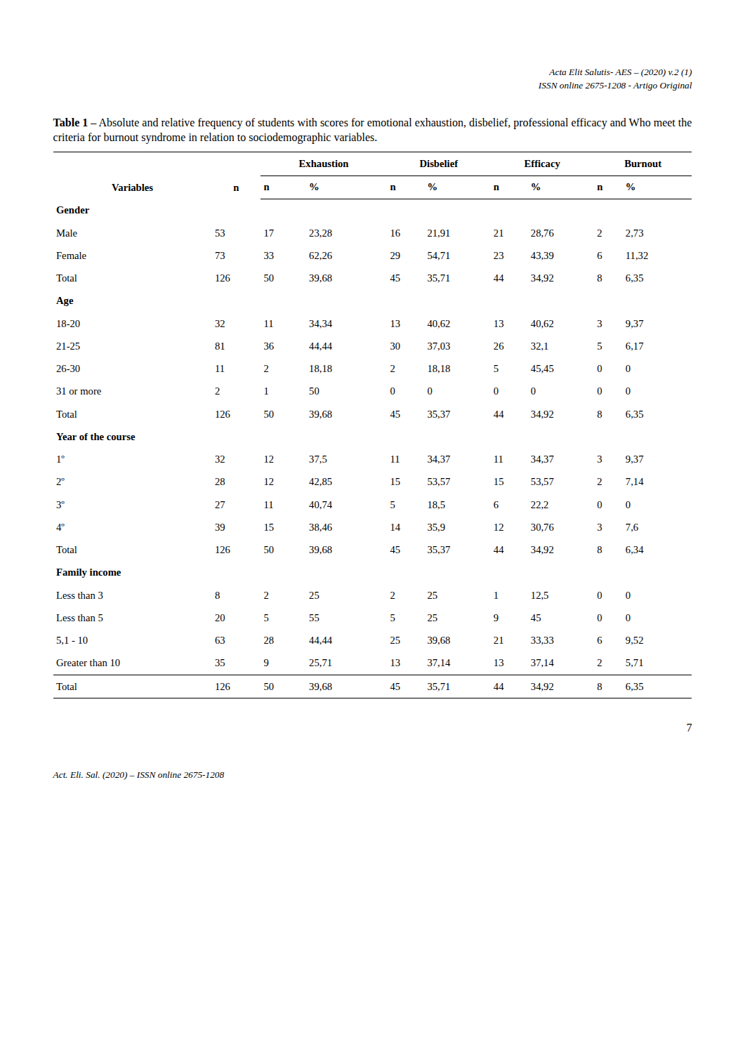Acta Elit Salutis- AES – (2020) v.2 (1)
ISSN online 2675-1208 - Artigo Original
Table 1 – Absolute and relative frequency of students with scores for emotional exhaustion, disbelief, professional efficacy and Who meet the criteria for burnout syndrome in relation to sociodemographic variables.
| Variables | n | Exhaustion | Disbelief | Efficacy | Burnout |
| --- | --- | --- | --- | --- | --- |
| n | % | n | % | n | % | n | % |
| Gender |
| Male | 53 | 17 | 23,28 | 16 | 21,91 | 21 | 28,76 | 2 | 2,73 |
| Female | 73 | 33 | 62,26 | 29 | 54,71 | 23 | 43,39 | 6 | 11,32 |
| Total | 126 | 50 | 39,68 | 45 | 35,71 | 44 | 34,92 | 8 | 6,35 |
| Age |
| 18-20 | 32 | 11 | 34,34 | 13 | 40,62 | 13 | 40,62 | 3 | 9,37 |
| 21-25 | 81 | 36 | 44,44 | 30 | 37,03 | 26 | 32,1 | 5 | 6,17 |
| 26-30 | 11 | 2 | 18,18 | 2 | 18,18 | 5 | 45,45 | 0 | 0 |
| 31 or more | 2 | 1 | 50 | 0 | 0 | 0 | 0 | 0 | 0 |
| Total | 126 | 50 | 39,68 | 45 | 35,37 | 44 | 34,92 | 8 | 6,35 |
| Year of the course |
| 1º | 32 | 12 | 37,5 | 11 | 34,37 | 11 | 34,37 | 3 | 9,37 |
| 2º | 28 | 12 | 42,85 | 15 | 53,57 | 15 | 53,57 | 2 | 7,14 |
| 3º | 27 | 11 | 40,74 | 5 | 18,5 | 6 | 22,2 | 0 | 0 |
| 4º | 39 | 15 | 38,46 | 14 | 35,9 | 12 | 30,76 | 3 | 7,6 |
| Total | 126 | 50 | 39,68 | 45 | 35,37 | 44 | 34,92 | 8 | 6,34 |
| Family income |
| Less than 3 | 8 | 2 | 25 | 2 | 25 | 1 | 12,5 | 0 | 0 |
| Less than 5 | 20 | 5 | 55 | 5 | 25 | 9 | 45 | 0 | 0 |
| 5,1 - 10 | 63 | 28 | 44,44 | 25 | 39,68 | 21 | 33,33 | 6 | 9,52 |
| Greater than 10 | 35 | 9 | 25,71 | 13 | 37,14 | 13 | 37,14 | 2 | 5,71 |
| Total | 126 | 50 | 39,68 | 45 | 35,71 | 44 | 34,92 | 8 | 6,35 |
7
Act. Eli. Sal. (2020) – ISSN online 2675-1208